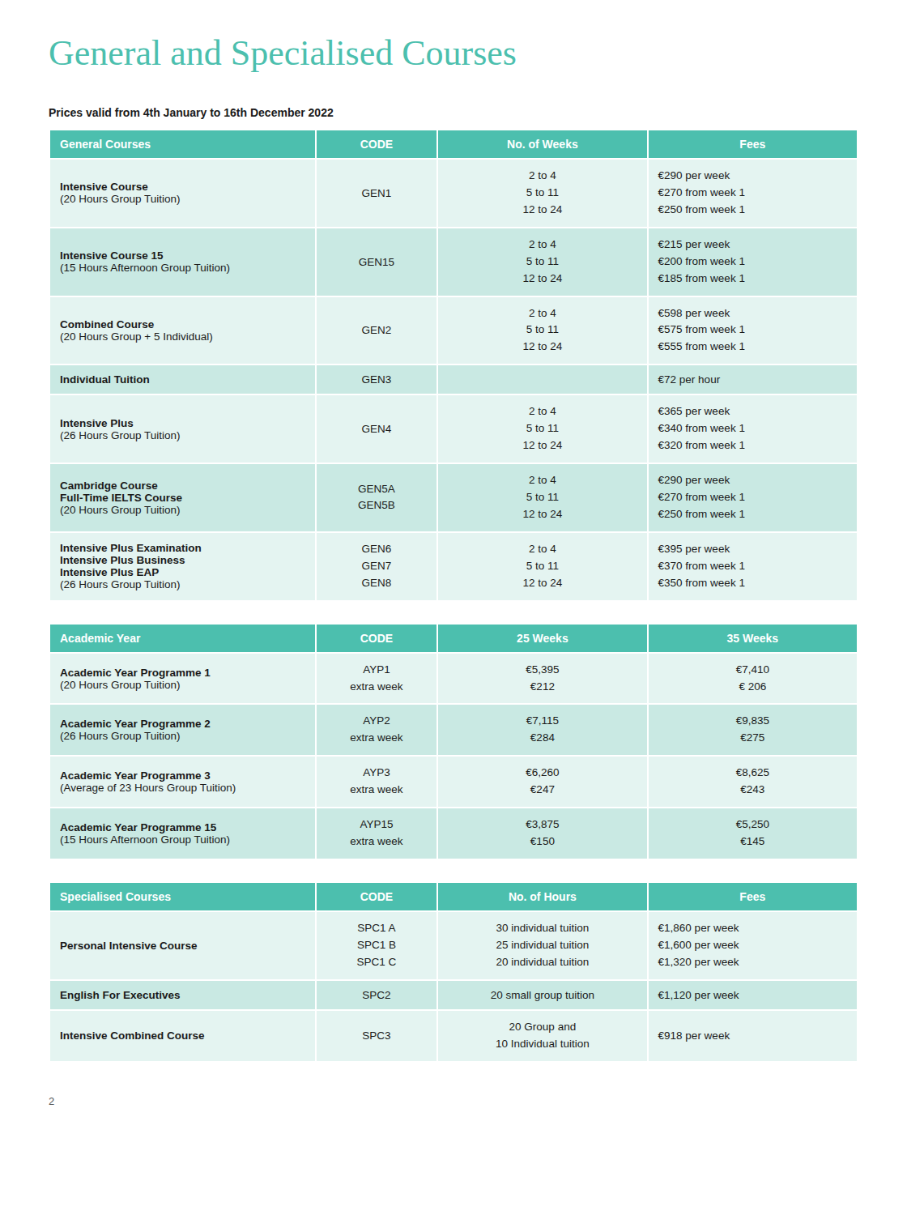General and Specialised Courses
Prices valid from 4th January to 16th December 2022
| General Courses | CODE | No. of Weeks | Fees |
| --- | --- | --- | --- |
| Intensive Course (20 Hours Group Tuition) | GEN1 | 2 to 4 5 to 11 12 to 24 | €290 per week €270 from week 1 €250 from week 1 |
| Intensive Course 15 (15 Hours Afternoon Group Tuition) | GEN15 | 2 to 4 5 to 11 12 to 24 | €215 per week €200 from week 1 €185 from week 1 |
| Combined Course (20 Hours Group + 5 Individual) | GEN2 | 2 to 4 5 to 11 12 to 24 | €598 per week €575 from week 1 €555 from week 1 |
| Individual Tuition | GEN3 | | €72 per hour |
| Intensive Plus (26 Hours Group Tuition) | GEN4 | 2 to 4 5 to 11 12 to 24 | €365 per week €340 from week 1 €320 from week 1 |
| Cambridge Course Full-Time IELTS Course (20 Hours Group Tuition) | GEN5A GEN5B | 2 to 4 5 to 11 12 to 24 | €290 per week €270 from week 1 €250 from week 1 |
| Intensive Plus Examination Intensive Plus Business Intensive Plus EAP (26 Hours Group Tuition) | GEN6 GEN7 GEN8 | 2 to 4 5 to 11 12 to 24 | €395 per week €370 from week 1 €350 from week 1 |
| Academic Year | CODE | 25 Weeks | 35 Weeks |
| --- | --- | --- | --- |
| Academic Year Programme 1 (20 Hours Group Tuition) | AYP1 extra week | €5,395 €212 | €7,410 € 206 |
| Academic Year Programme 2 (26 Hours Group Tuition) | AYP2 extra week | €7,115 €284 | €9,835 €275 |
| Academic Year Programme 3 (Average of 23 Hours Group Tuition) | AYP3 extra week | €6,260 €247 | €8,625 €243 |
| Academic Year Programme 15 (15 Hours Afternoon Group Tuition) | AYP15 extra week | €3,875 €150 | €5,250 €145 |
| Specialised Courses | CODE | No. of Hours | Fees |
| --- | --- | --- | --- |
| Personal Intensive Course | SPC1 A SPC1 B SPC1 C | 30 individual tuition 25 individual tuition 20 individual tuition | €1,860 per week €1,600 per week €1,320 per week |
| English For Executives | SPC2 | 20 small group tuition | €1,120 per week |
| Intensive Combined Course | SPC3 | 20 Group and 10 Individual tuition | €918 per week |
2